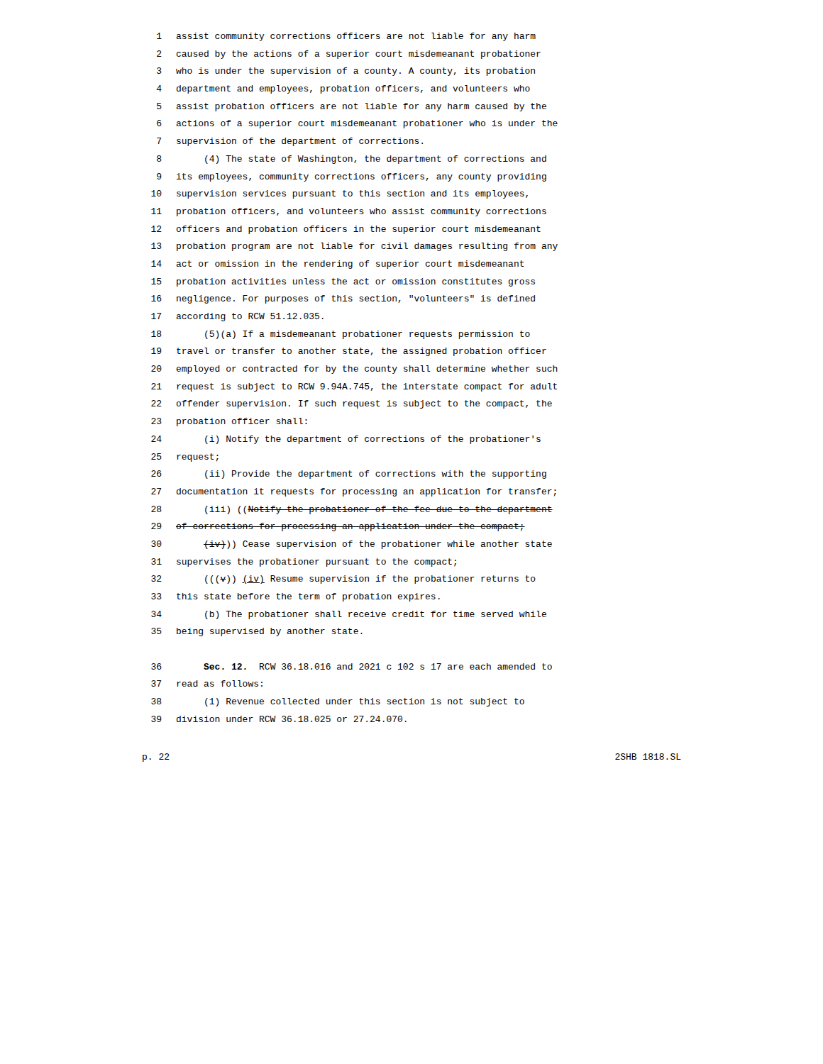assist community corrections officers are not liable for any harm
caused by the actions of a superior court misdemeanant probationer
who is under the supervision of a county. A county, its probation
department and employees, probation officers, and volunteers who
assist probation officers are not liable for any harm caused by the
actions of a superior court misdemeanant probationer who is under the
supervision of the department of corrections.
(4) The state of Washington, the department of corrections and
its employees, community corrections officers, any county providing
supervision services pursuant to this section and its employees,
probation officers, and volunteers who assist community corrections
officers and probation officers in the superior court misdemeanant
probation program are not liable for civil damages resulting from any
act or omission in the rendering of superior court misdemeanant
probation activities unless the act or omission constitutes gross
negligence. For purposes of this section, "volunteers" is defined
according to RCW 51.12.035.
(5)(a) If a misdemeanant probationer requests permission to
travel or transfer to another state, the assigned probation officer
employed or contracted for by the county shall determine whether such
request is subject to RCW 9.94A.745, the interstate compact for adult
offender supervision. If such request is subject to the compact, the
probation officer shall:
(i) Notify the department of corrections of the probationer's
request;
(ii) Provide the department of corrections with the supporting
documentation it requests for processing an application for transfer;
(iii) ((Notify the probationer of the fee due to the department
of corrections for processing an application under the compact;
(iv))) Cease supervision of the probationer while another state
supervises the probationer pursuant to the compact;
(((v)) (iv) Resume supervision if the probationer returns to
this state before the term of probation expires.
(b) The probationer shall receive credit for time served while
being supervised by another state.
Sec. 12. RCW 36.18.016 and 2021 c 102 s 17 are each amended to
read as follows:
(1) Revenue collected under this section is not subject to
division under RCW 36.18.025 or 27.24.070.
p. 22 2SHB 1818.SL